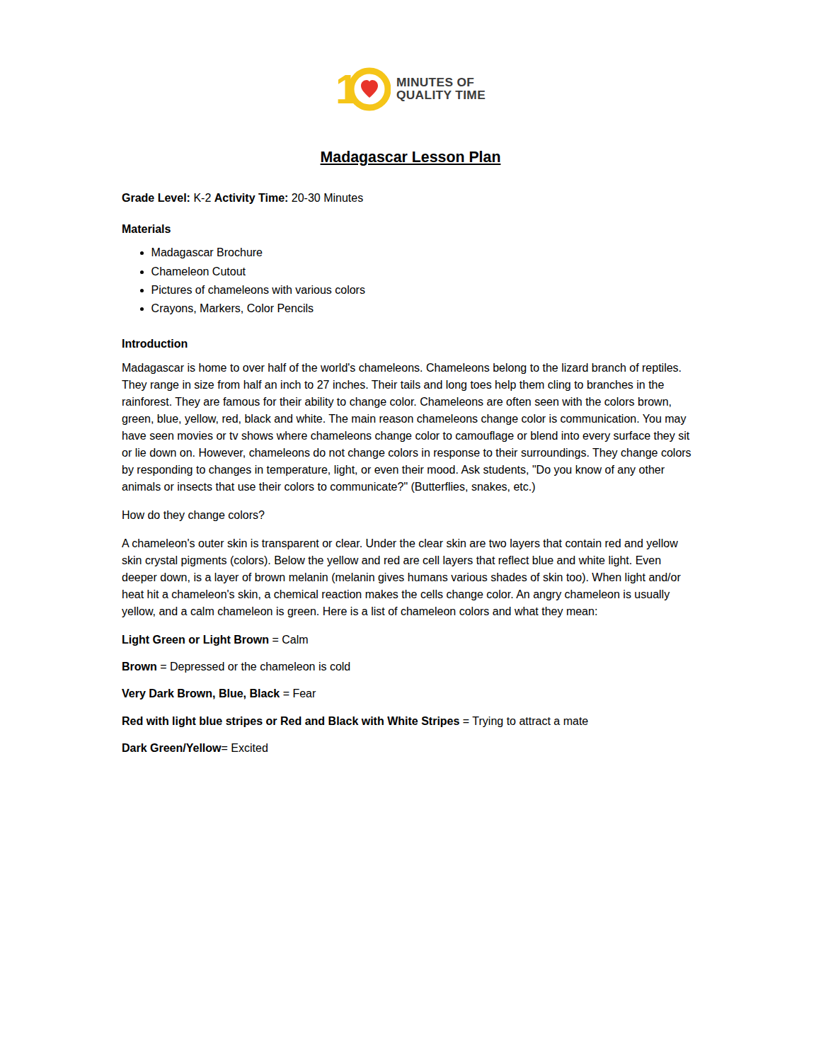1 Minutes of Quality Time
Madagascar Lesson Plan
Grade Level: K-2 Activity Time: 20-30 Minutes
Materials
Madagascar Brochure
Chameleon Cutout
Pictures of chameleons with various colors
Crayons, Markers, Color Pencils
Introduction
Madagascar is home to over half of the world's chameleons. Chameleons belong to the lizard branch of reptiles. They range in size from half an inch to 27 inches. Their tails and long toes help them cling to branches in the rainforest. They are famous for their ability to change color. Chameleons are often seen with the colors brown, green, blue, yellow, red, black and white. The main reason chameleons change color is communication. You may have seen movies or tv shows where chameleons change color to camouflage or blend into every surface they sit or lie down on. However, chameleons do not change colors in response to their surroundings. They change colors by responding to changes in temperature, light, or even their mood. Ask students, "Do you know of any other animals or insects that use their colors to communicate?" (Butterflies, snakes, etc.)
How do they change colors?
A chameleon's outer skin is transparent or clear. Under the clear skin are two layers that contain red and yellow skin crystal pigments (colors). Below the yellow and red are cell layers that reflect blue and white light. Even deeper down, is a layer of brown melanin (melanin gives humans various shades of skin too). When light and/or heat hit a chameleon's skin, a chemical reaction makes the cells change color. An angry chameleon is usually yellow, and a calm chameleon is green. Here is a list of chameleon colors and what they mean:
Light Green or Light Brown = Calm
Brown = Depressed or the chameleon is cold
Very Dark Brown, Blue, Black = Fear
Red with light blue stripes or Red and Black with White Stripes = Trying to attract a mate
Dark Green/Yellow= Excited